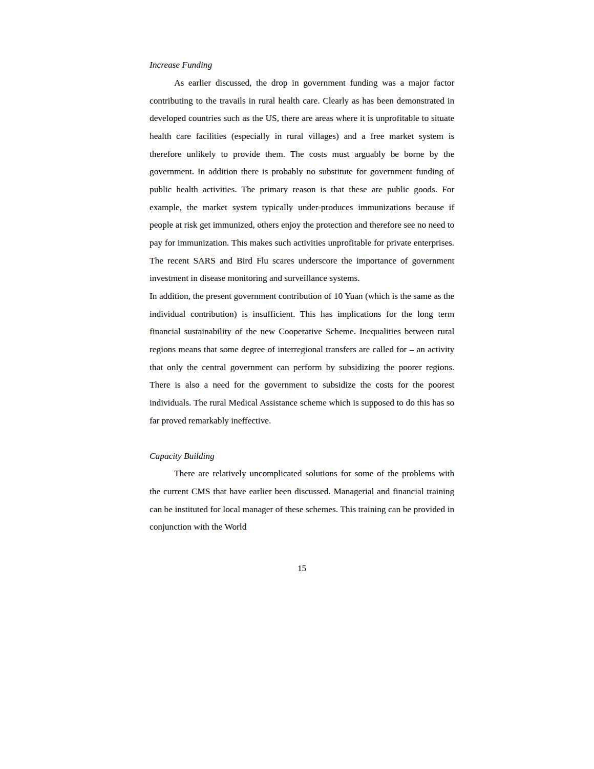Increase Funding
As earlier discussed, the drop in government funding was a major factor contributing to the travails in rural health care. Clearly as has been demonstrated in developed countries such as the US, there are areas where it is unprofitable to situate health care facilities (especially in rural villages) and a free market system is therefore unlikely to provide them. The costs must arguably be borne by the government. In addition there is probably no substitute for government funding of public health activities. The primary reason is that these are public goods. For example, the market system typically under-produces immunizations because if people at risk get immunized, others enjoy the protection and therefore see no need to pay for immunization. This makes such activities unprofitable for private enterprises. The recent SARS and Bird Flu scares underscore the importance of government investment in disease monitoring and surveillance systems.
In addition, the present government contribution of 10 Yuan (which is the same as the individual contribution) is insufficient. This has implications for the long term financial sustainability of the new Cooperative Scheme. Inequalities between rural regions means that some degree of interregional transfers are called for – an activity that only the central government can perform by subsidizing the poorer regions. There is also a need for the government to subsidize the costs for the poorest individuals. The rural Medical Assistance scheme which is supposed to do this has so far proved remarkably ineffective.
Capacity Building
There are relatively uncomplicated solutions for some of the problems with the current CMS that have earlier been discussed. Managerial and financial training can be instituted for local manager of these schemes. This training can be provided in conjunction with the World
15